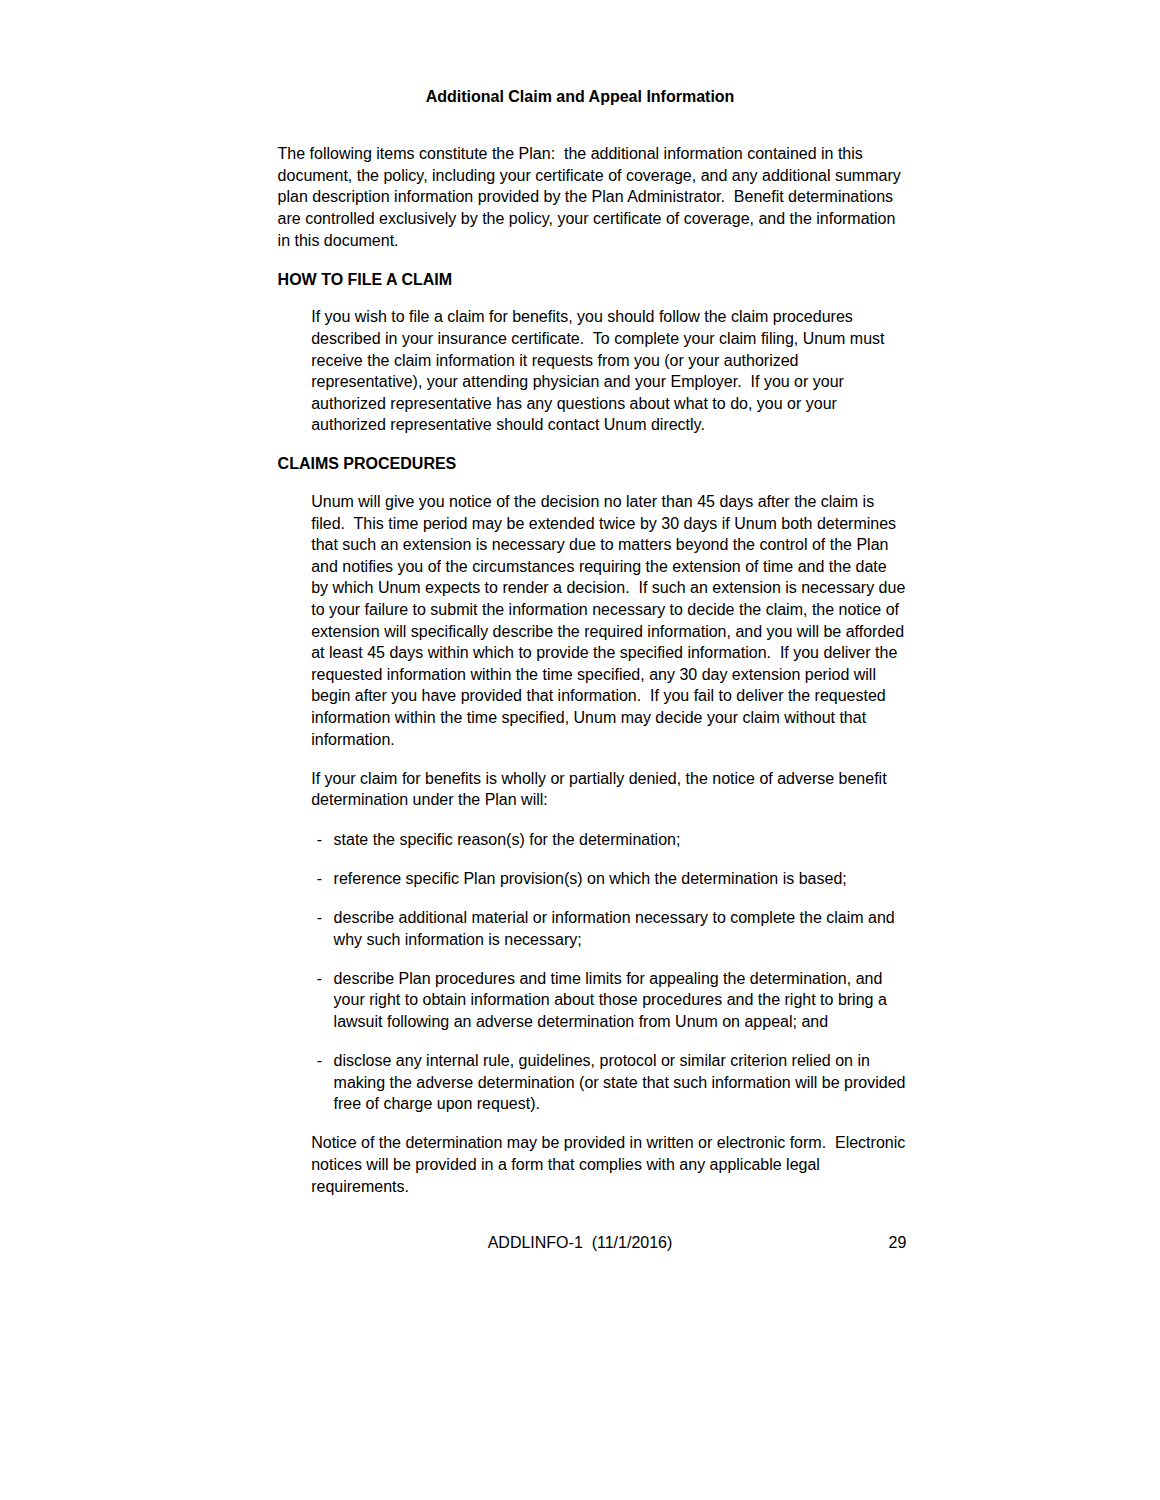Additional Claim and Appeal Information
The following items constitute the Plan: the additional information contained in this document, the policy, including your certificate of coverage, and any additional summary plan description information provided by the Plan Administrator. Benefit determinations are controlled exclusively by the policy, your certificate of coverage, and the information in this document.
HOW TO FILE A CLAIM
If you wish to file a claim for benefits, you should follow the claim procedures described in your insurance certificate. To complete your claim filing, Unum must receive the claim information it requests from you (or your authorized representative), your attending physician and your Employer. If you or your authorized representative has any questions about what to do, you or your authorized representative should contact Unum directly.
CLAIMS PROCEDURES
Unum will give you notice of the decision no later than 45 days after the claim is filed. This time period may be extended twice by 30 days if Unum both determines that such an extension is necessary due to matters beyond the control of the Plan and notifies you of the circumstances requiring the extension of time and the date by which Unum expects to render a decision. If such an extension is necessary due to your failure to submit the information necessary to decide the claim, the notice of extension will specifically describe the required information, and you will be afforded at least 45 days within which to provide the specified information. If you deliver the requested information within the time specified, any 30 day extension period will begin after you have provided that information. If you fail to deliver the requested information within the time specified, Unum may decide your claim without that information.
If your claim for benefits is wholly or partially denied, the notice of adverse benefit determination under the Plan will:
state the specific reason(s) for the determination;
reference specific Plan provision(s) on which the determination is based;
describe additional material or information necessary to complete the claim and why such information is necessary;
describe Plan procedures and time limits for appealing the determination, and your right to obtain information about those procedures and the right to bring a lawsuit following an adverse determination from Unum on appeal; and
disclose any internal rule, guidelines, protocol or similar criterion relied on in making the adverse determination (or state that such information will be provided free of charge upon request).
Notice of the determination may be provided in written or electronic form. Electronic notices will be provided in a form that complies with any applicable legal requirements.
ADDLINFO-1 (11/1/2016) 29